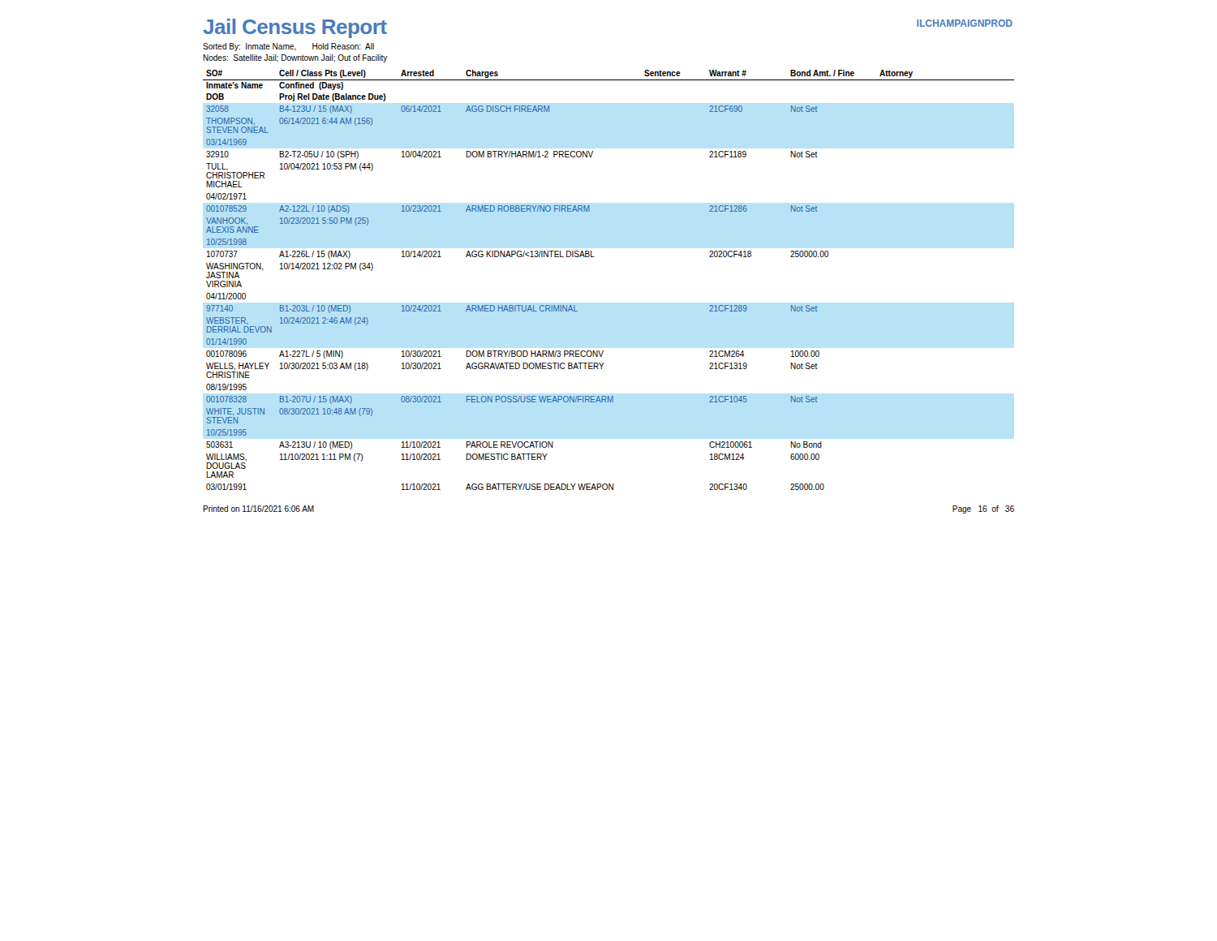ILCHAMPAIGNPROD
Jail Census Report
Sorted By: Inmate Name, Hold Reason: All
Nodes: Satellite Jail; Downtown Jail; Out of Facility
| SO# | Cell / Class Pts (Level) | Arrested | Charges | Sentence | Warrant # | Bond Amt. / Fine | Attorney |
| --- | --- | --- | --- | --- | --- | --- | --- |
| Inmate's Name | Confined (Days) | | | | | | |
| DOB | Proj Rel Date (Balance Due) | | | | | | |
| 32058 | B4-123U / 15 (MAX) | 06/14/2021 | AGG DISCH FIREARM | | 21CF690 | Not Set | |
| THOMPSON, STEVEN ONEAL | 06/14/2021 6:44 AM (156) | | | | | | |
| 03/14/1969 | | | | | | | |
| 32910 | B2-T2-05U / 10 (SPH) | 10/04/2021 | DOM BTRY/HARM/1-2 PRECONV | | 21CF1189 | Not Set | |
| TULL, CHRISTOPHER MICHAEL | 10/04/2021 10:53 PM (44) | | | | | | |
| 04/02/1971 | | | | | | | |
| 001078529 | A2-122L / 10 (ADS) | 10/23/2021 | ARMED ROBBERY/NO FIREARM | | 21CF1286 | Not Set | |
| VANHOOK, ALEXIS ANNE | 10/23/2021 5:50 PM (25) | | | | | | |
| 10/25/1998 | | | | | | | |
| 1070737 | A1-226L / 15 (MAX) | 10/14/2021 | AGG KIDNAPG/<13/INTEL DISABL | | 2020CF418 | 250000.00 | |
| WASHINGTON, JASTINA VIRGINIA | 10/14/2021 12:02 PM (34) | | | | | | |
| 04/11/2000 | | | | | | | |
| 977140 | B1-203L / 10 (MED) | 10/24/2021 | ARMED HABITUAL CRIMINAL | | 21CF1289 | Not Set | |
| WEBSTER, DERRIAL DEVON | 10/24/2021 2:46 AM (24) | | | | | | |
| 01/14/1990 | | | | | | | |
| 001078096 | A1-227L / 5 (MIN) | 10/30/2021 | DOM BTRY/BOD HARM/3 PRECONV | | 21CM264 | 1000.00 | |
| WELLS, HAYLEY CHRISTINE | 10/30/2021 5:03 AM (18) | 10/30/2021 | AGGRAVATED DOMESTIC BATTERY | | 21CF1319 | Not Set | |
| 08/19/1995 | | | | | | | |
| 001078328 | B1-207U / 15 (MAX) | 08/30/2021 | FELON POSS/USE WEAPON/FIREARM | | 21CF1045 | Not Set | |
| WHITE, JUSTIN STEVEN | 08/30/2021 10:48 AM (79) | | | | | | |
| 10/25/1995 | | | | | | | |
| 503631 | A3-213U / 10 (MED) | 11/10/2021 | PAROLE REVOCATION | | CH2100061 | No Bond | |
| WILLIAMS, DOUGLAS LAMAR | 11/10/2021 1:11 PM (7) | 11/10/2021 | DOMESTIC BATTERY | | 18CM124 | 6000.00 | |
| 03/01/1991 | | 11/10/2021 | AGG BATTERY/USE DEADLY WEAPON | | 20CF1340 | 25000.00 | |
Printed on 11/16/2021 6:06 AM Page 16 of 36